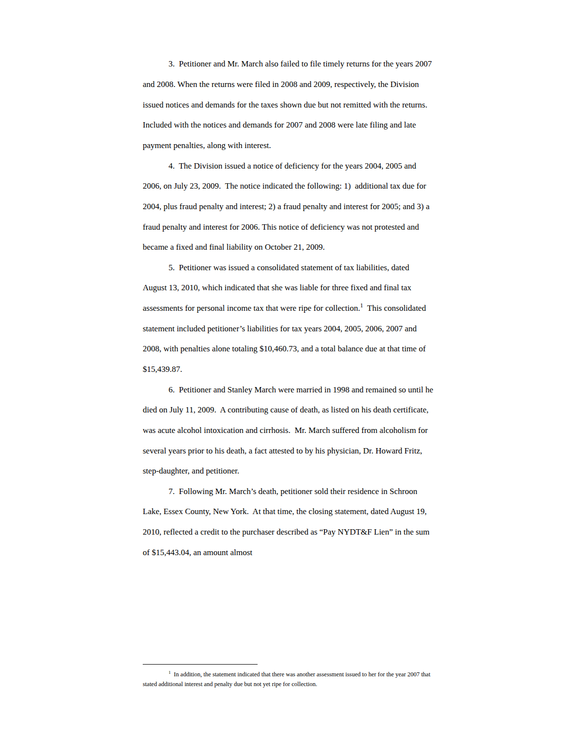3. Petitioner and Mr. March also failed to file timely returns for the years 2007 and 2008. When the returns were filed in 2008 and 2009, respectively, the Division issued notices and demands for the taxes shown due but not remitted with the returns. Included with the notices and demands for 2007 and 2008 were late filing and late payment penalties, along with interest.
4. The Division issued a notice of deficiency for the years 2004, 2005 and 2006, on July 23, 2009. The notice indicated the following: 1) additional tax due for 2004, plus fraud penalty and interest; 2) a fraud penalty and interest for 2005; and 3) a fraud penalty and interest for 2006. This notice of deficiency was not protested and became a fixed and final liability on October 21, 2009.
5. Petitioner was issued a consolidated statement of tax liabilities, dated August 13, 2010, which indicated that she was liable for three fixed and final tax assessments for personal income tax that were ripe for collection.1 This consolidated statement included petitioner’s liabilities for tax years 2004, 2005, 2006, 2007 and 2008, with penalties alone totaling $10,460.73, and a total balance due at that time of $15,439.87.
6. Petitioner and Stanley March were married in 1998 and remained so until he died on July 11, 2009. A contributing cause of death, as listed on his death certificate, was acute alcohol intoxication and cirrhosis. Mr. March suffered from alcoholism for several years prior to his death, a fact attested to by his physician, Dr. Howard Fritz, step-daughter, and petitioner.
7. Following Mr. March’s death, petitioner sold their residence in Schroon Lake, Essex County, New York. At that time, the closing statement, dated August 19, 2010, reflected a credit to the purchaser described as “Pay NYDT&F Lien” in the sum of $15,443.04, an amount almost
1 In addition, the statement indicated that there was another assessment issued to her for the year 2007 that stated additional interest and penalty due but not yet ripe for collection.